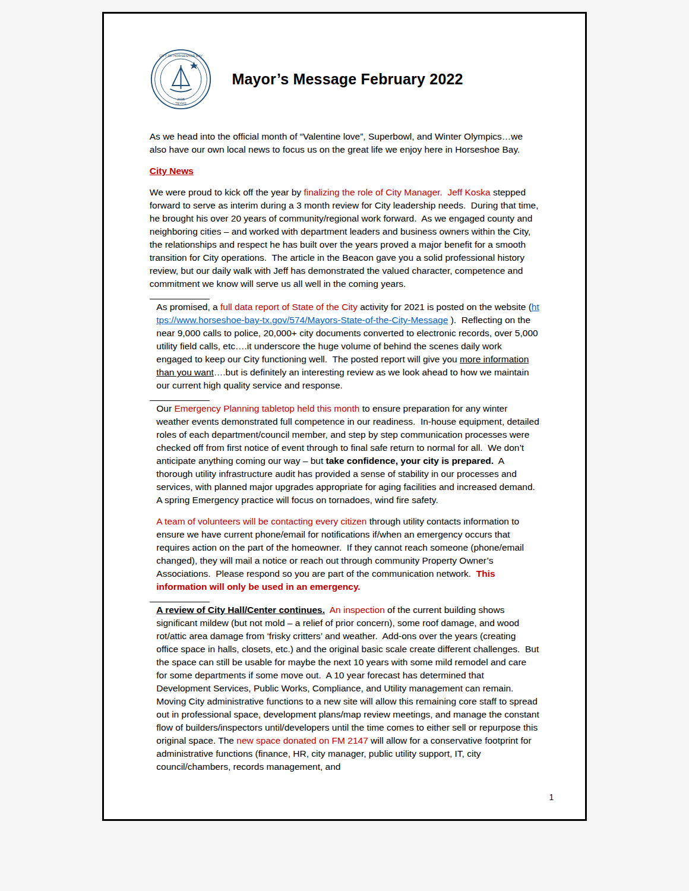CITY OF HORSESHOE BAY TEXAS 2005
Mayor’s Message February 2022
As we head into the official month of “Valentine love”, Superbowl, and Winter Olympics…we also have our own local news to focus us on the great life we enjoy here in Horseshoe Bay.
City News
We were proud to kick off the year by finalizing the role of City Manager. Jeff Koska stepped forward to serve as interim during a 3 month review for City leadership needs. During that time, he brought his over 20 years of community/regional work forward. As we engaged county and neighboring cities – and worked with department leaders and business owners within the City, the relationships and respect he has built over the years proved a major benefit for a smooth transition for City operations. The article in the Beacon gave you a solid professional history review, but our daily walk with Jeff has demonstrated the valued character, competence and commitment we know will serve us all well in the coming years.
As promised, a full data report of State of the City activity for 2021 is posted on the website (https://www.horseshoe-bay-tx.gov/574/Mayors-State-of-the-City-Message ). Reflecting on the near 9,000 calls to police, 20,000+ city documents converted to electronic records, over 5,000 utility field calls, etc….it underscore the huge volume of behind the scenes daily work engaged to keep our City functioning well. The posted report will give you more information than you want….but is definitely an interesting review as we look ahead to how we maintain our current high quality service and response.
Our Emergency Planning tabletop held this month to ensure preparation for any winter weather events demonstrated full competence in our readiness. In-house equipment, detailed roles of each department/council member, and step by step communication processes were checked off from first notice of event through to final safe return to normal for all. We don’t anticipate anything coming our way – but take confidence, your city is prepared. A thorough utility infrastructure audit has provided a sense of stability in our processes and services, with planned major upgrades appropriate for aging facilities and increased demand. A spring Emergency practice will focus on tornadoes, wind fire safety.
A team of volunteers will be contacting every citizen through utility contacts information to ensure we have current phone/email for notifications if/when an emergency occurs that requires action on the part of the homeowner. If they cannot reach someone (phone/email changed), they will mail a notice or reach out through community Property Owner’s Associations. Please respond so you are part of the communication network. This information will only be used in an emergency.
A review of City Hall/Center continues. An inspection of the current building shows significant mildew (but not mold – a relief of prior concern), some roof damage, and wood rot/attic area damage from ‘frisky critters’ and weather. Add-ons over the years (creating office space in halls, closets, etc.) and the original basic scale create different challenges. But the space can still be usable for maybe the next 10 years with some mild remodel and care for some departments if some move out. A 10 year forecast has determined that Development Services, Public Works, Compliance, and Utility management can remain. Moving City administrative functions to a new site will allow this remaining core staff to spread out in professional space, development plans/map review meetings, and manage the constant flow of builders/inspectors until/developers until the time comes to either sell or repurpose this original space. The new space donated on FM 2147 will allow for a conservative footprint for administrative functions (finance, HR, city manager, public utility support, IT, city council/chambers, records management, and
1